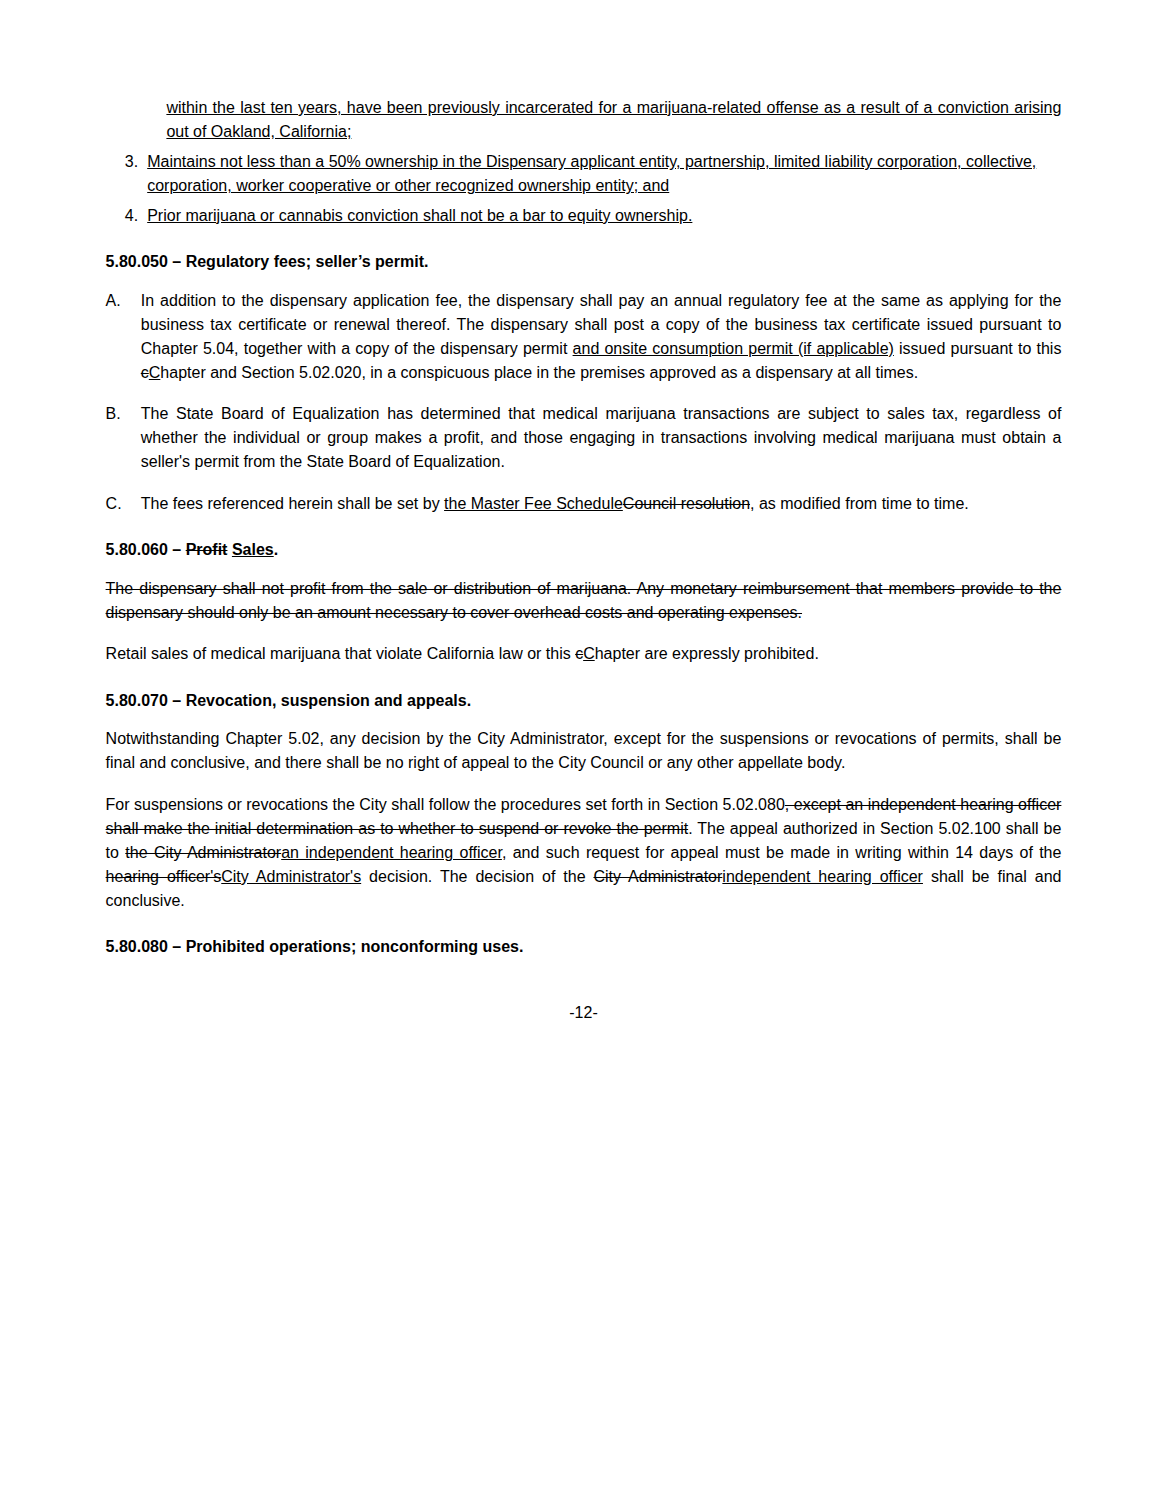within the last ten years, have been previously incarcerated for a marijuana-related offense as a result of a conviction arising out of Oakland, California;
3. Maintains not less than a 50% ownership in the Dispensary applicant entity, partnership, limited liability corporation, collective, corporation, worker cooperative or other recognized ownership entity; and
4. Prior marijuana or cannabis conviction shall not be a bar to equity ownership.
5.80.050 – Regulatory fees; seller’s permit.
A. In addition to the dispensary application fee, the dispensary shall pay an annual regulatory fee at the same as applying for the business tax certificate or renewal thereof. The dispensary shall post a copy of the business tax certificate issued pursuant to Chapter 5.04, together with a copy of the dispensary permit and onsite consumption permit (if applicable) issued pursuant to this cChapter and Section 5.02.020, in a conspicuous place in the premises approved as a dispensary at all times.
B. The State Board of Equalization has determined that medical marijuana transactions are subject to sales tax, regardless of whether the individual or group makes a profit, and those engaging in transactions involving medical marijuana must obtain a seller's permit from the State Board of Equalization.
C. The fees referenced herein shall be set by the Master Fee Schedule Council resolution, as modified from time to time.
5.80.060 – Profit Sales.
The dispensary shall not profit from the sale or distribution of marijuana. Any monetary reimbursement that members provide to the dispensary should only be an amount necessary to cover overhead costs and operating expenses.
Retail sales of medical marijuana that violate California law or this cChapter are expressly prohibited.
5.80.070 – Revocation, suspension and appeals.
Notwithstanding Chapter 5.02, any decision by the City Administrator, except for the suspensions or revocations of permits, shall be final and conclusive, and there shall be no right of appeal to the City Council or any other appellate body.
For suspensions or revocations the City shall follow the procedures set forth in Section 5.02.080, except an independent hearing officer shall make the initial determination as to whether to suspend or revoke the permit. The appeal authorized in Section 5.02.100 shall be to the City Administratoran independent hearing officer, and such request for appeal must be made in writing within 14 days of the hearing officer'sCity Administrator's decision. The decision of the City Administratorindependent hearing officer shall be final and conclusive.
5.80.080 – Prohibited operations; nonconforming uses.
-12-